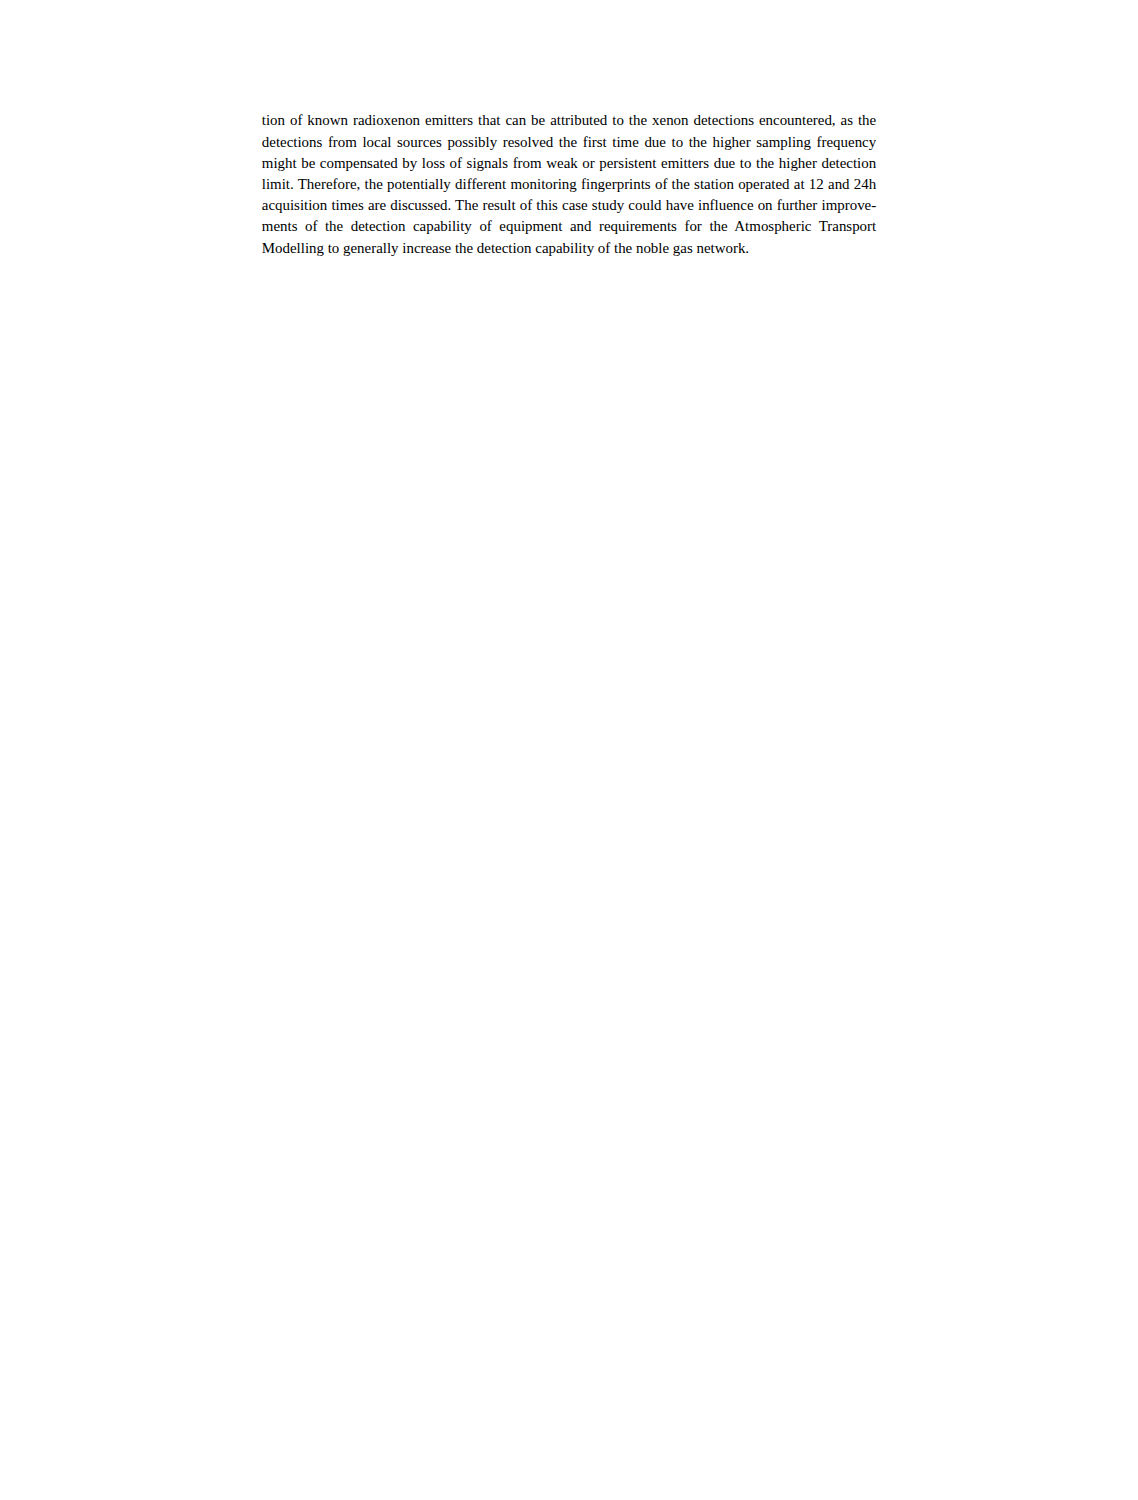tion of known radioxenon emitters that can be attributed to the xenon detections encountered, as the detections from local sources possibly resolved the first time due to the higher sampling frequency might be compensated by loss of signals from weak or persistent emitters due to the higher detection limit. Therefore, the potentially different monitoring fingerprints of the station operated at 12 and 24h acquisition times are discussed. The result of this case study could have influence on further improvements of the detection capability of equipment and requirements for the Atmospheric Transport Modelling to generally increase the detection capability of the noble gas network.